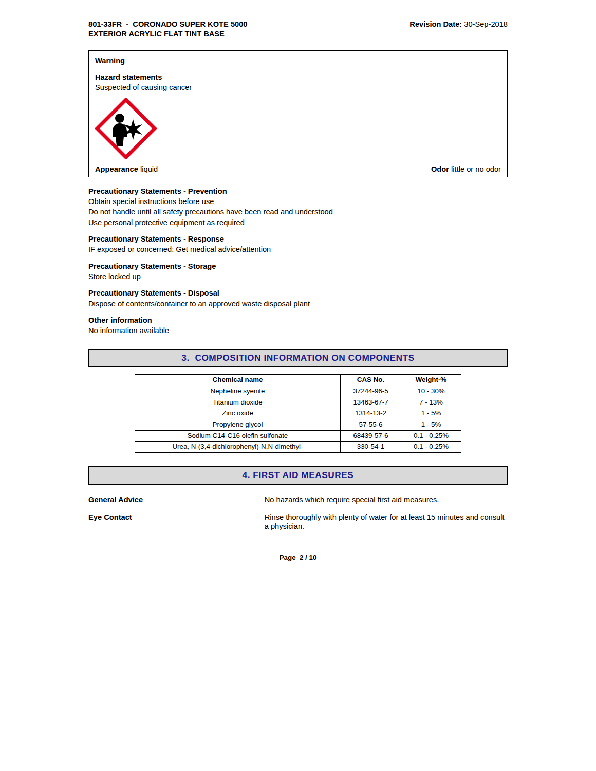801-33FR - CORONADO SUPER KOTE 5000
EXTERIOR ACRYLIC FLAT TINT BASE
Revision Date: 30-Sep-2018
Warning
Hazard statements
Suspected of causing cancer
Appearance liquid
Odor little or no odor
Precautionary Statements - Prevention
Obtain special instructions before use
Do not handle until all safety precautions have been read and understood
Use personal protective equipment as required
Precautionary Statements - Response
IF exposed or concerned: Get medical advice/attention
Precautionary Statements - Storage
Store locked up
Precautionary Statements - Disposal
Dispose of contents/container to an approved waste disposal plant
Other information
No information available
3. COMPOSITION INFORMATION ON COMPONENTS
| Chemical name | CAS No. | Weight-% |
| --- | --- | --- |
| Nepheline syenite | 37244-96-5 | 10 - 30% |
| Titanium dioxide | 13463-67-7 | 7 - 13% |
| Zinc oxide | 1314-13-2 | 1 - 5% |
| Propylene glycol | 57-55-6 | 1 - 5% |
| Sodium C14-C16 olefin sulfonate | 68439-57-6 | 0.1 - 0.25% |
| Urea, N-(3,4-dichlorophenyl)-N,N-dimethyl- | 330-54-1 | 0.1 - 0.25% |
4. FIRST AID MEASURES
| General Advice | No hazards which require special first aid measures. |
| Eye Contact | Rinse thoroughly with plenty of water for at least 15 minutes and consult a physician. |
Page 2 / 10